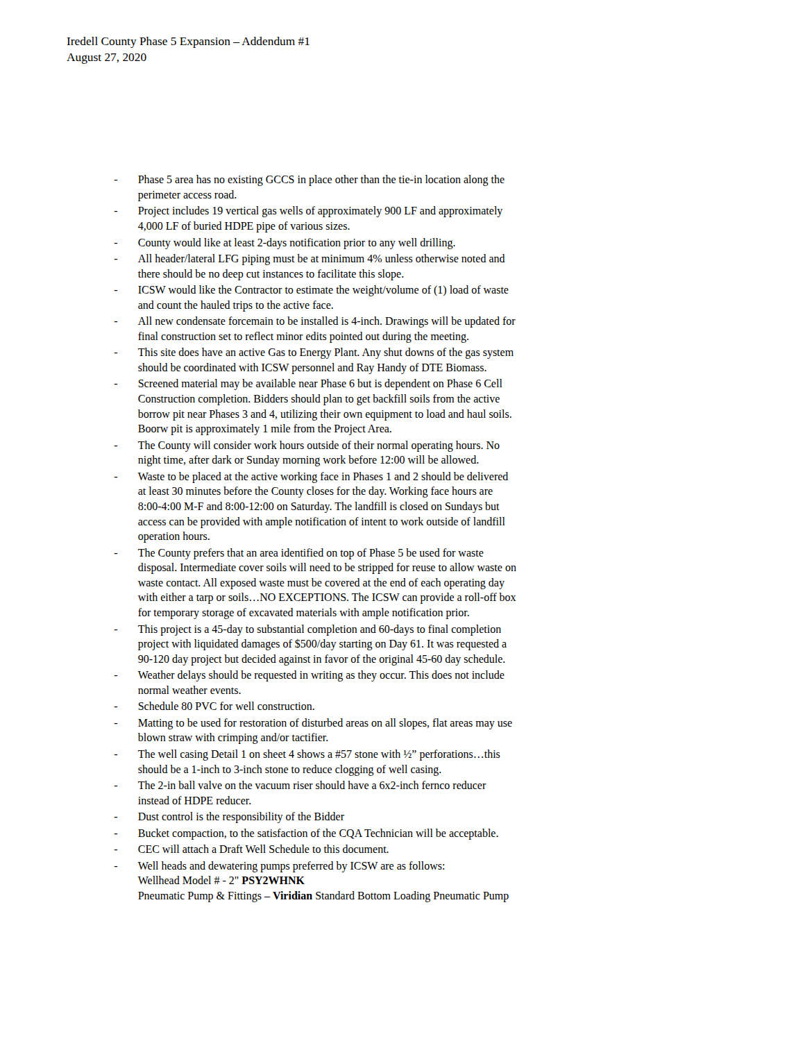Iredell County Phase 5 Expansion – Addendum #1
August 27, 2020
Phase 5 area has no existing GCCS in place other than the tie-in location along the perimeter access road.
Project includes 19 vertical gas wells of approximately 900 LF and approximately 4,000 LF of buried HDPE pipe of various sizes.
County would like at least 2-days notification prior to any well drilling.
All header/lateral LFG piping must be at minimum 4% unless otherwise noted and there should be no deep cut instances to facilitate this slope.
ICSW would like the Contractor to estimate the weight/volume of (1) load of waste and count the hauled trips to the active face.
All new condensate forcemain to be installed is 4-inch. Drawings will be updated for final construction set to reflect minor edits pointed out during the meeting.
This site does have an active Gas to Energy Plant. Any shut downs of the gas system should be coordinated with ICSW personnel and Ray Handy of DTE Biomass.
Screened material may be available near Phase 6 but is dependent on Phase 6 Cell Construction completion. Bidders should plan to get backfill soils from the active borrow pit near Phases 3 and 4, utilizing their own equipment to load and haul soils. Boorw pit is approximately 1 mile from the Project Area.
The County will consider work hours outside of their normal operating hours. No night time, after dark or Sunday morning work before 12:00 will be allowed.
Waste to be placed at the active working face in Phases 1 and 2 should be delivered at least 30 minutes before the County closes for the day. Working face hours are 8:00-4:00 M-F and 8:00-12:00 on Saturday. The landfill is closed on Sundays but access can be provided with ample notification of intent to work outside of landfill operation hours.
The County prefers that an area identified on top of Phase 5 be used for waste disposal. Intermediate cover soils will need to be stripped for reuse to allow waste on waste contact. All exposed waste must be covered at the end of each operating day with either a tarp or soils…NO EXCEPTIONS. The ICSW can provide a roll-off box for temporary storage of excavated materials with ample notification prior.
This project is a 45-day to substantial completion and 60-days to final completion project with liquidated damages of $500/day starting on Day 61. It was requested a 90-120 day project but decided against in favor of the original 45-60 day schedule.
Weather delays should be requested in writing as they occur. This does not include normal weather events.
Schedule 80 PVC for well construction.
Matting to be used for restoration of disturbed areas on all slopes, flat areas may use blown straw with crimping and/or tactifier.
The well casing Detail 1 on sheet 4 shows a #57 stone with ½” perforations…this should be a 1-inch to 3-inch stone to reduce clogging of well casing.
The 2-in ball valve on the vacuum riser should have a 6x2-inch fernco reducer instead of HDPE reducer.
Dust control is the responsibility of the Bidder
Bucket compaction, to the satisfaction of the CQA Technician will be acceptable.
CEC will attach a Draft Well Schedule to this document.
Well heads and dewatering pumps preferred by ICSW are as follows:
Wellhead Model # - 2" PSY2WHNK
Pneumatic Pump & Fittings – Viridian Standard Bottom Loading Pneumatic Pump